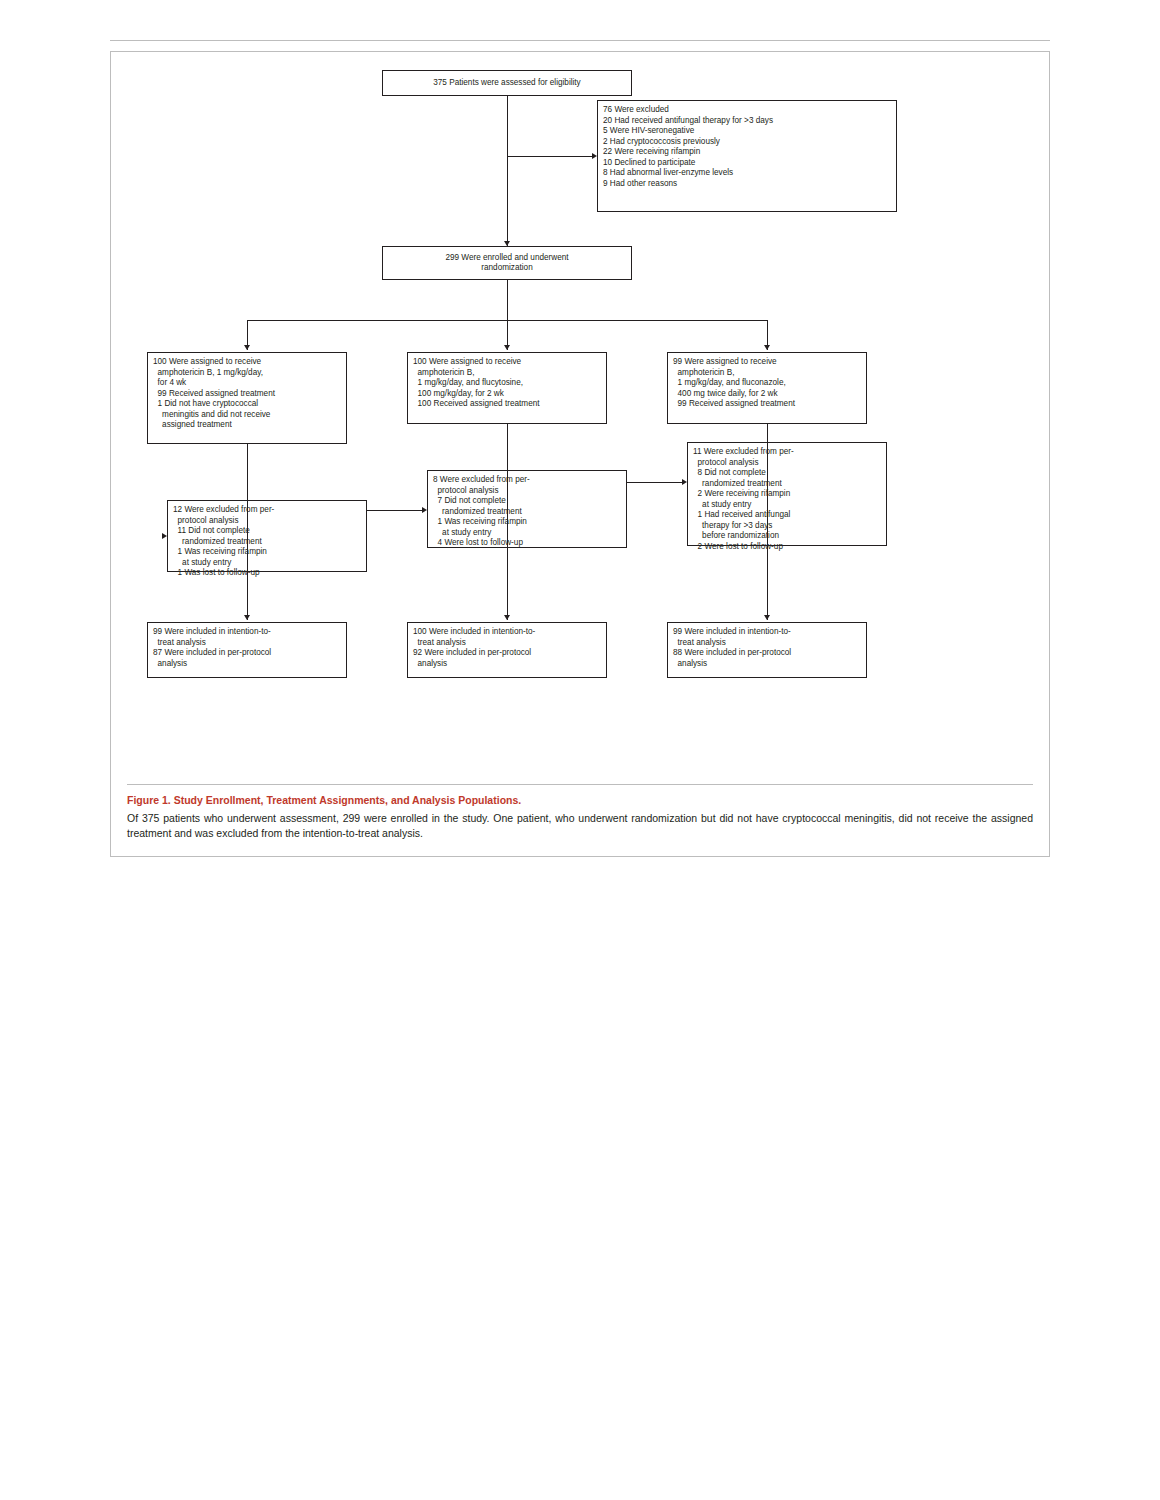375 Patients were assessed for eligibility
76 Were excluded
20 Had received antifungal therapy for >3 days
5 Were HIV-seronegative
2 Had cryptococcosis previously
22 Were receiving rifampin
10 Declined to participate
8 Had abnormal liver-enzyme levels
9 Had other reasons
299 Were enrolled and underwent
randomization
100 Were assigned to receive
amphotericin B, 1 mg/kg/day,
for 4 wk
99 Received assigned treatment
1 Did not have cryptococcal
meningitis and did not receive
assigned treatment
100 Were assigned to receive
amphotericin B,
1 mg/kg/day, and flucytosine,
100 mg/kg/day, for 2 wk
100 Received assigned treatment
99 Were assigned to receive
amphotericin B,
1 mg/kg/day, and fluconazole,
400 mg twice daily, for 2 wk
99 Received assigned treatment
11 Were excluded from per-
protocol analysis
8 Did not complete
randomized treatment
2 Were receiving rifampin
at study entry
1 Had received antifungal
therapy for >3 days
before randomization
2 Were lost to follow-up
8 Were excluded from per-
protocol analysis
7 Did not complete
randomized treatment
1 Was receiving rifampin
at study entry
4 Were lost to follow-up
12 Were excluded from per-
protocol analysis
11 Did not complete
randomized treatment
1 Was receiving rifampin
at study entry
1 Was lost to follow-up
99 Were included in intention-to-
treat analysis
87 Were included in per-protocol
analysis
100 Were included in intention-to-
treat analysis
92 Were included in per-protocol
analysis
99 Were included in intention-to-
treat analysis
88 Were included in per-protocol
analysis
Figure 1. Study Enrollment, Treatment Assignments, and Analysis Populations.
Of 375 patients who underwent assessment, 299 were enrolled in the study. One patient, who underwent randomization but did not have cryptococcal meningitis, did not receive the assigned treatment and was excluded from the intention-to-treat analysis.